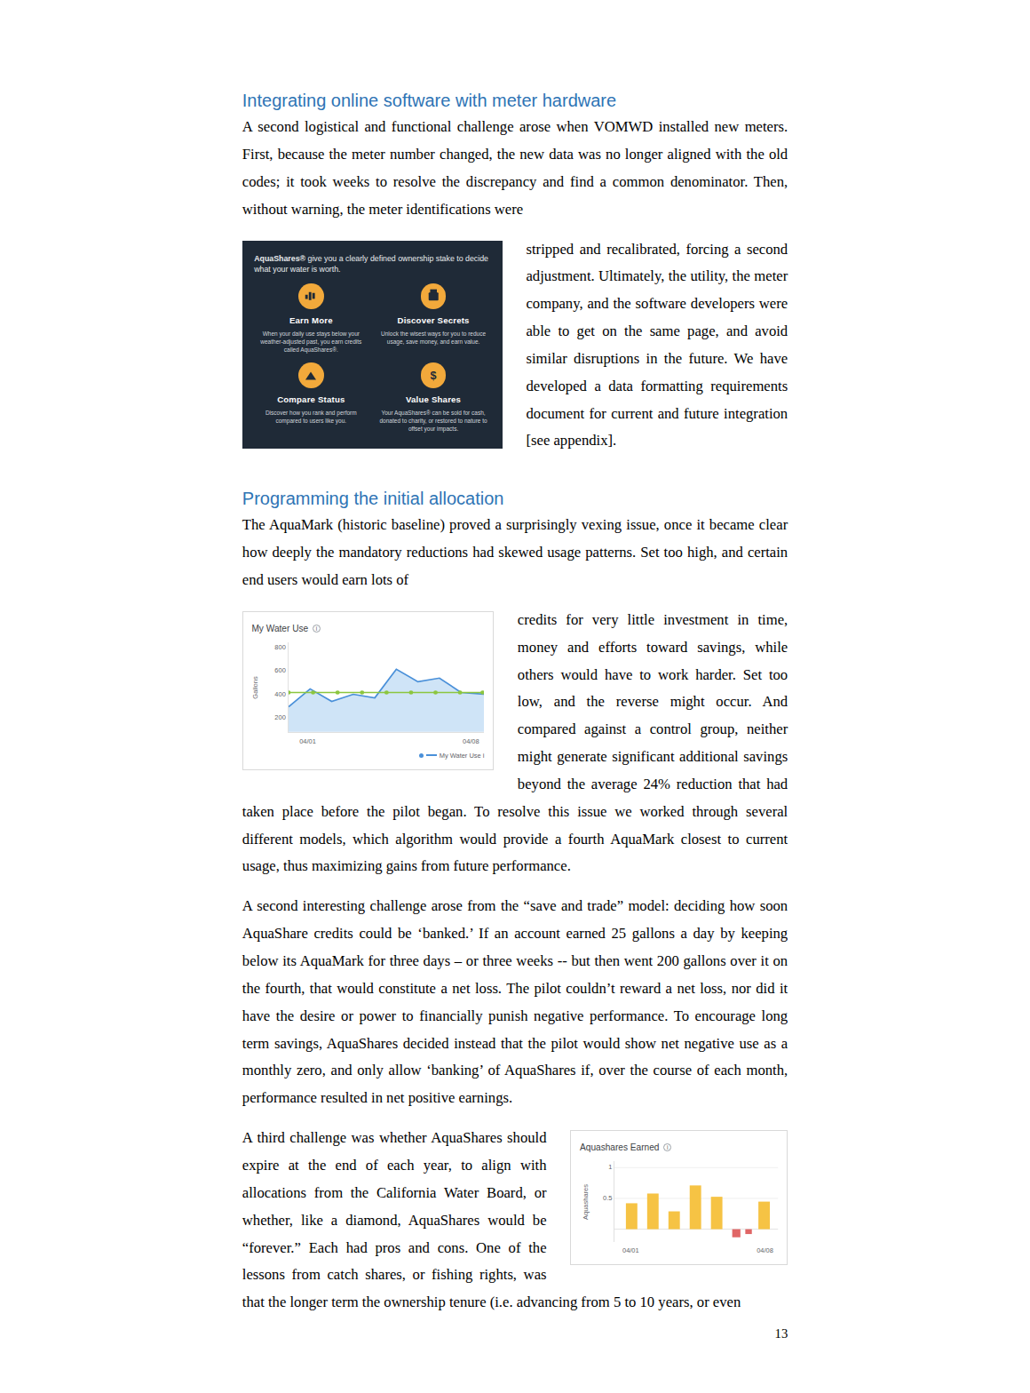Integrating online software with meter hardware
A second logistical and functional challenge arose when VOMWD installed new meters. First, because the meter number changed, the new data was no longer aligned with the old codes; it took weeks to resolve the discrepancy and find a common denominator. Then, without warning, the meter identifications were
AquaShares® give you a clearly defined ownership stake to decide what your water is worth.
Earn More
When your daily use stays below your weather-adjusted past, you earn credits called AquaShares®.
Discover Secrets
Unlock the wisest ways for you to reduce usage, save money, and earn value.
Compare Status
Discover how you rank and perform compared to users like you.
Value Shares
Your AquaShares® can be sold for cash, donated to charity, or restored to nature to offset your impacts.
stripped and recalibrated, forcing a second adjustment. Ultimately, the utility, the meter company, and the software developers were able to get on the same page, and avoid similar disruptions in the future. We have developed a data formatting requirements document for current and future integration [see appendix].
Programming the initial allocation
The AquaMark (historic baseline) proved a surprisingly vexing issue, once it became clear how deeply the mandatory reductions had skewed usage patterns. Set too high, and certain end users would earn lots of
My Water Use i
Gallons
800 600 400 200
04/0104/08
My Water Use i
credits for very little investment in time, money and efforts toward savings, while others would have to work harder. Set too low, and the reverse might occur. And compared against a control group, neither might generate significant additional savings beyond the average 24% reduction that had taken place before the pilot began. To resolve this issue we worked through several different models, which algorithm would provide a fourth AquaMark closest to current usage, thus maximizing gains from future performance.
A second interesting challenge arose from the “save and trade” model: deciding how soon AquaShare credits could be ‘banked.’ If an account earned 25 gallons a day by keeping below its AquaMark for three days – or three weeks -- but then went 200 gallons over it on the fourth, that would constitute a net loss. The pilot couldn’t reward a net loss, nor did it have the desire or power to financially punish negative performance. To encourage long term savings, AquaShares decided instead that the pilot would show net negative use as a monthly zero, and only allow ‘banking’ of AquaShares if, over the course of each month, performance resulted in net positive earnings.
Aquashares Earned i
Aquashares 1 0.5
04/0104/08
A third challenge was whether AquaShares should expire at the end of each year, to align with allocations from the California Water Board, or whether, like a diamond, AquaShares would be “forever.” Each had pros and cons. One of the lessons from catch shares, or fishing rights, was that the longer term the ownership tenure (i.e. advancing from 5 to 10 years, or even
13